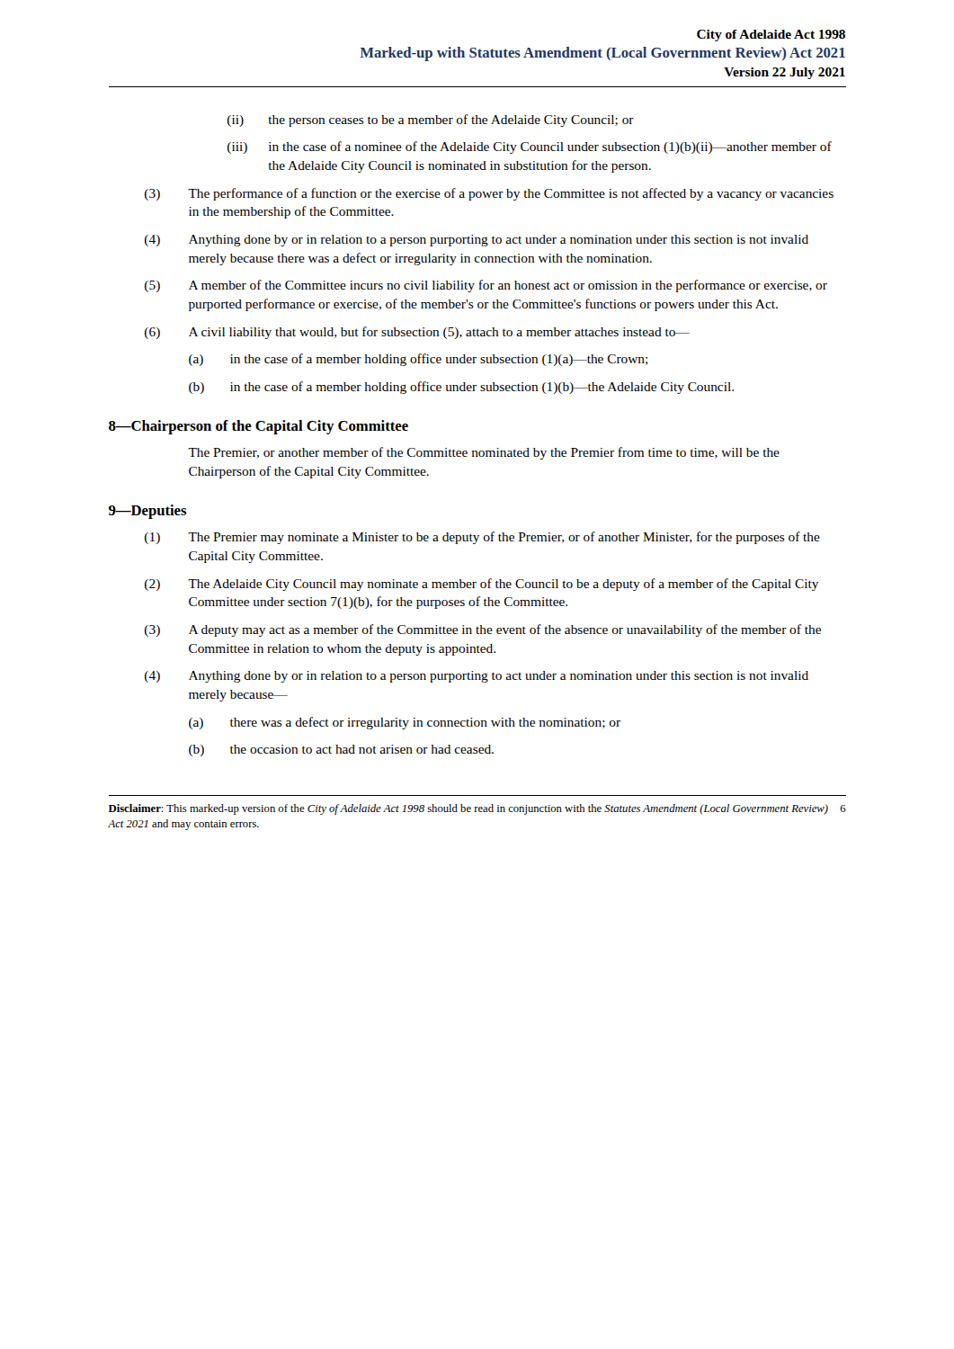City of Adelaide Act 1998
Marked-up with Statutes Amendment (Local Government Review) Act 2021
Version 22 July 2021
(ii)
the person ceases to be a member of the Adelaide City Council; or
(iii)
in the case of a nominee of the Adelaide City Council under subsection (1)(b)(ii)—another member of the Adelaide City Council is nominated in substitution for the person.
(3)
The performance of a function or the exercise of a power by the Committee is not affected by a vacancy or vacancies in the membership of the Committee.
(4)
Anything done by or in relation to a person purporting to act under a nomination under this section is not invalid merely because there was a defect or irregularity in connection with the nomination.
(5)
A member of the Committee incurs no civil liability for an honest act or omission in the performance or exercise, or purported performance or exercise, of the member's or the Committee's functions or powers under this Act.
(6)
A civil liability that would, but for subsection (5), attach to a member attaches instead to—
(a)
in the case of a member holding office under subsection (1)(a)—the Crown;
(b)
in the case of a member holding office under subsection (1)(b)—the Adelaide City Council.
8—Chairperson of the Capital City Committee
The Premier, or another member of the Committee nominated by the Premier from time to time, will be the Chairperson of the Capital City Committee.
9—Deputies
(1)
The Premier may nominate a Minister to be a deputy of the Premier, or of another Minister, for the purposes of the Capital City Committee.
(2)
The Adelaide City Council may nominate a member of the Council to be a deputy of a member of the Capital City Committee under section 7(1)(b), for the purposes of the Committee.
(3)
A deputy may act as a member of the Committee in the event of the absence or unavailability of the member of the Committee in relation to whom the deputy is appointed.
(4)
Anything done by or in relation to a person purporting to act under a nomination under this section is not invalid merely because—
(a)
there was a defect or irregularity in connection with the nomination; or
(b)
the occasion to act had not arisen or had ceased.
Disclaimer: This marked-up version of the City of Adelaide Act 1998 should be read in conjunction with the Statutes Amendment (Local Government Review) Act 2021 and may contain errors.
6